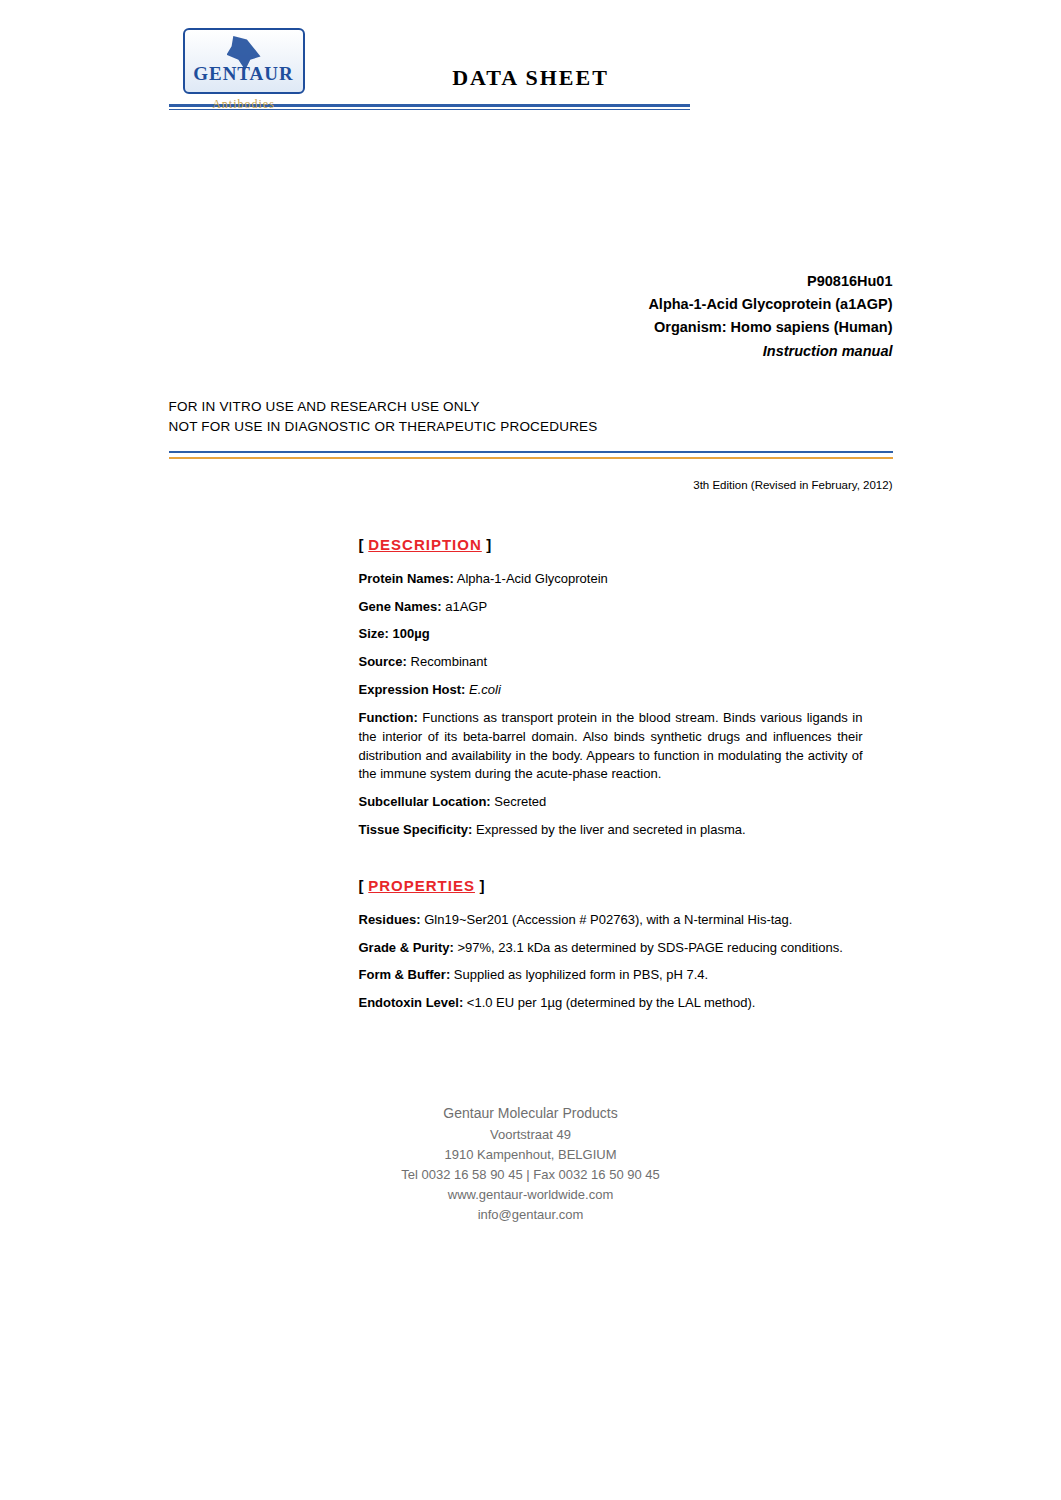GENTAUR
Antibodies
DATA SHEET
P90816Hu01
Alpha-1-Acid Glycoprotein (a1AGP)
Organism: Homo sapiens (Human)
Instruction manual
FOR IN VITRO USE AND RESEARCH USE ONLY
NOT FOR USE IN DIAGNOSTIC OR THERAPEUTIC PROCEDURES
3th Edition (Revised in February, 2012)
[ DESCRIPTION ]
Protein Names: Alpha-1-Acid Glycoprotein
Gene Names: a1AGP
Size: 100µg
Source: Recombinant
Expression Host: E.coli
Function: Functions as transport protein in the blood stream. Binds various ligands in the interior of its beta-barrel domain. Also binds synthetic drugs and influences their distribution and availability in the body. Appears to function in modulating the activity of the immune system during the acute-phase reaction.
Subcellular Location: Secreted
Tissue Specificity: Expressed by the liver and secreted in plasma.
[ PROPERTIES ]
Residues: Gln19~Ser201 (Accession # P02763), with a N-terminal His-tag.
Grade & Purity: >97%, 23.1 kDa as determined by SDS-PAGE reducing conditions.
Form & Buffer: Supplied as lyophilized form in PBS, pH 7.4.
Endotoxin Level: <1.0 EU per 1µg (determined by the LAL method).
Gentaur Molecular Products
Voortstraat 49
1910 Kampenhout, BELGIUM
Tel 0032 16 58 90 45 | Fax 0032 16 50 90 45
www.gentaur-worldwide.com
info@gentaur.com